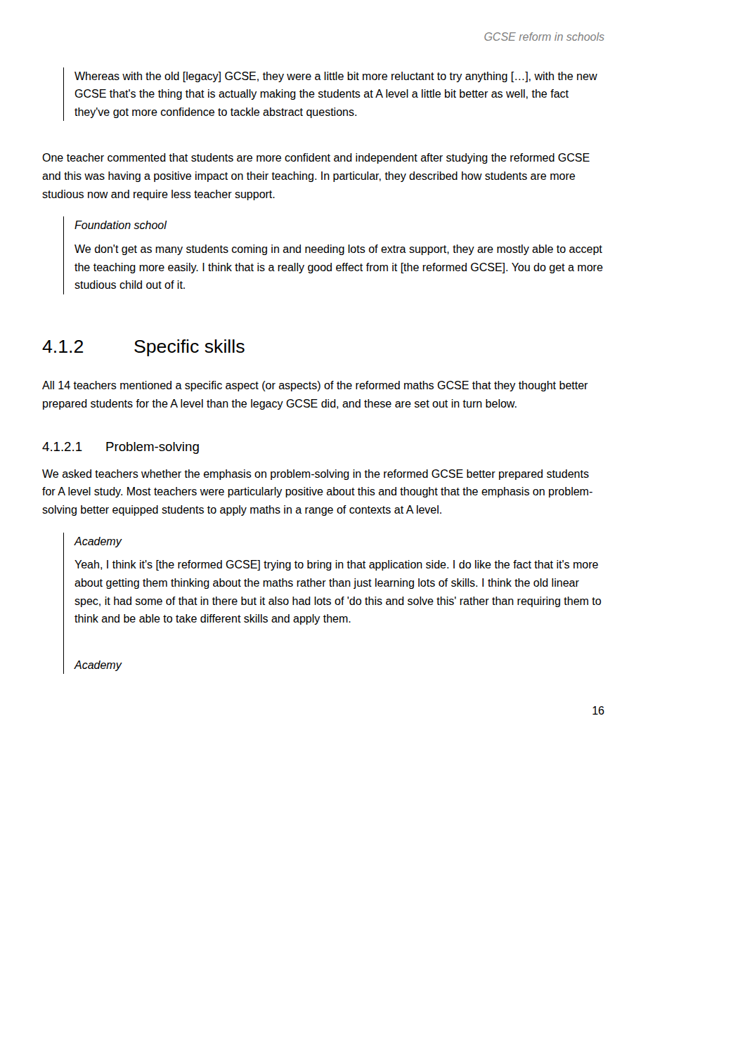GCSE reform in schools
Whereas with the old [legacy] GCSE, they were a little bit more reluctant to try anything […], with the new GCSE that's the thing that is actually making the students at A level a little bit better as well, the fact they've got more confidence to tackle abstract questions.
One teacher commented that students are more confident and independent after studying the reformed GCSE and this was having a positive impact on their teaching. In particular, they described how students are more studious now and require less teacher support.
Foundation school
We don't get as many students coming in and needing lots of extra support, they are mostly able to accept the teaching more easily. I think that is a really good effect from it [the reformed GCSE]. You do get a more studious child out of it.
4.1.2 Specific skills
All 14 teachers mentioned a specific aspect (or aspects) of the reformed maths GCSE that they thought better prepared students for the A level than the legacy GCSE did, and these are set out in turn below.
4.1.2.1 Problem-solving
We asked teachers whether the emphasis on problem-solving in the reformed GCSE better prepared students for A level study. Most teachers were particularly positive about this and thought that the emphasis on problem-solving better equipped students to apply maths in a range of contexts at A level.
Academy
Yeah, I think it's [the reformed GCSE] trying to bring in that application side. I do like the fact that it's more about getting them thinking about the maths rather than just learning lots of skills. I think the old linear spec, it had some of that in there but it also had lots of 'do this and solve this' rather than requiring them to think and be able to take different skills and apply them.
Academy
16